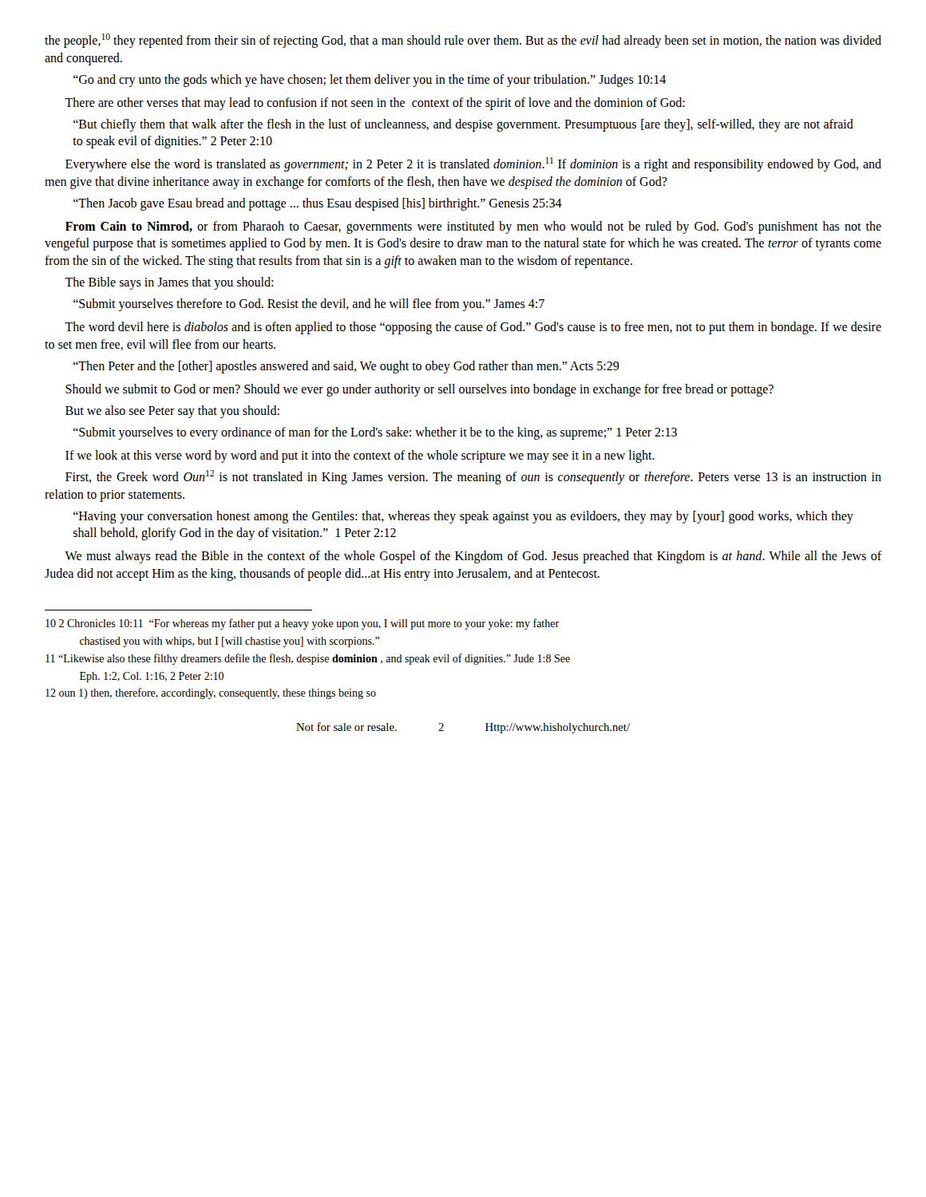the people,10 they repented from their sin of rejecting God, that a man should rule over them. But as the evil had already been set in motion, the nation was divided and conquered.
“Go and cry unto the gods which ye have chosen; let them deliver you in the time of your tribulation.” Judges 10:14
There are other verses that may lead to confusion if not seen in the context of the spirit of love and the dominion of God:
“But chiefly them that walk after the flesh in the lust of uncleanness, and despise government. Presumptuous [are they], self-willed, they are not afraid to speak evil of dignities.” 2 Peter 2:10
Everywhere else the word is translated as government; in 2 Peter 2 it is translated dominion.11 If dominion is a right and responsibility endowed by God, and men give that divine inheritance away in exchange for comforts of the flesh, then have we despised the dominion of God?
“Then Jacob gave Esau bread and pottage ... thus Esau despised [his] birthright.” Genesis 25:34
From Cain to Nimrod, or from Pharaoh to Caesar, governments were instituted by men who would not be ruled by God. God's punishment has not the vengeful purpose that is sometimes applied to God by men. It is God's desire to draw man to the natural state for which he was created. The terror of tyrants come from the sin of the wicked. The sting that results from that sin is a gift to awaken man to the wisdom of repentance.
The Bible says in James that you should:
“Submit yourselves therefore to God. Resist the devil, and he will flee from you.” James 4:7
The word devil here is diabolos and is often applied to those “opposing the cause of God.” God's cause is to free men, not to put them in bondage. If we desire to set men free, evil will flee from our hearts.
“Then Peter and the [other] apostles answered and said, We ought to obey God rather than men.” Acts 5:29
Should we submit to God or men? Should we ever go under authority or sell ourselves into bondage in exchange for free bread or pottage?
But we also see Peter say that you should:
“Submit yourselves to every ordinance of man for the Lord's sake: whether it be to the king, as supreme;” 1 Peter 2:13
If we look at this verse word by word and put it into the context of the whole scripture we may see it in a new light.
First, the Greek word Oun12 is not translated in King James version. The meaning of oun is consequently or therefore. Peters verse 13 is an instruction in relation to prior statements.
“Having your conversation honest among the Gentiles: that, whereas they speak against you as evildoers, they may by [your] good works, which they shall behold, glorify God in the day of visitation.” 1 Peter 2:12
We must always read the Bible in the context of the whole Gospel of the Kingdom of God. Jesus preached that Kingdom is at hand. While all the Jews of Judea did not accept Him as the king, thousands of people did...at His entry into Jerusalem, and at Pentecost.
10 2 Chronicles 10:11 “For whereas my father put a heavy yoke upon you, I will put more to your yoke: my father
chastised you with whips, but I [will chastise you] with scorpions.”
11 “Likewise also these filthy dreamers defile the flesh, despise dominion , and speak evil of dignities.” Jude 1:8 See
Eph. 1:2, Col. 1:16, 2 Peter 2:10
12 oun 1) then, therefore, accordingly, consequently, these things being so
Not for sale or resale. 2Http://www.hisholychurch.net/